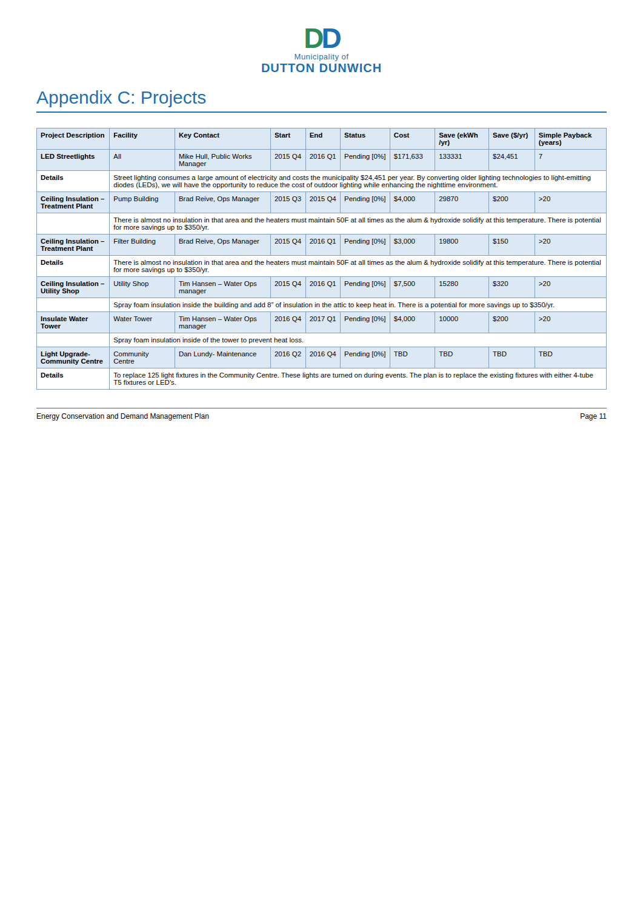DD
Municipality of
DUTTON DUNWICH
Appendix C: Projects
| Project Description | Facility | Key Contact | Start | End | Status | Cost | Save (ekWh /yr) | Save ($/yr) | Simple Payback (years) |
| --- | --- | --- | --- | --- | --- | --- | --- | --- | --- |
| LED Streetlights | All | Mike Hull, Public Works Manager | 2015 Q4 | 2016 Q1 | Pending [0%] | $171,633 | 133331 | $24,451 | 7 |
| Details | Street lighting consumes a large amount of electricity and costs the municipality $24,451 per year. By converting older lighting technologies to light-emitting diodes (LEDs), we will have the opportunity to reduce the cost of outdoor lighting while enhancing the nighttime environment. |
| Ceiling Insulation – Treatment Plant | Pump Building | Brad Reive, Ops Manager | 2015 Q3 | 2015 Q4 | Pending [0%] | $4,000 | 29870 | $200 | >20 |
| | There is almost no insulation in that area and the heaters must maintain 50F at all times as the alum & hydroxide solidify at this temperature. There is potential for more savings up to $350/yr. |
| Ceiling Insulation – Treatment Plant | Filter Building | Brad Reive, Ops Manager | 2015 Q4 | 2016 Q1 | Pending [0%] | $3,000 | 19800 | $150 | >20 |
| Details | There is almost no insulation in that area and the heaters must maintain 50F at all times as the alum & hydroxide solidify at this temperature. There is potential for more savings up to $350/yr. |
| Ceiling Insulation – Utility Shop | Utility Shop | Tim Hansen – Water Ops manager | 2015 Q4 | 2016 Q1 | Pending [0%] | $7,500 | 15280 | $320 | >20 |
| | Spray foam insulation inside the building and add 8” of insulation in the attic to keep heat in. There is a potential for more savings up to $350/yr. |
| Insulate Water Tower | Water Tower | Tim Hansen – Water Ops manager | 2016 Q4 | 2017 Q1 | Pending [0%] | $4,000 | 10000 | $200 | >20 |
| | Spray foam insulation inside of the tower to prevent heat loss. |
| Light Upgrade- Community Centre | Community Centre | Dan Lundy- Maintenance | 2016 Q2 | 2016 Q4 | Pending [0%] | TBD | TBD | TBD | TBD |
| Details | To replace 125 light fixtures in the Community Centre. These lights are turned on during events. The plan is to replace the existing fixtures with either 4-tube T5 fixtures or LED's. |
Energy Conservation and Demand Management Plan Page 11